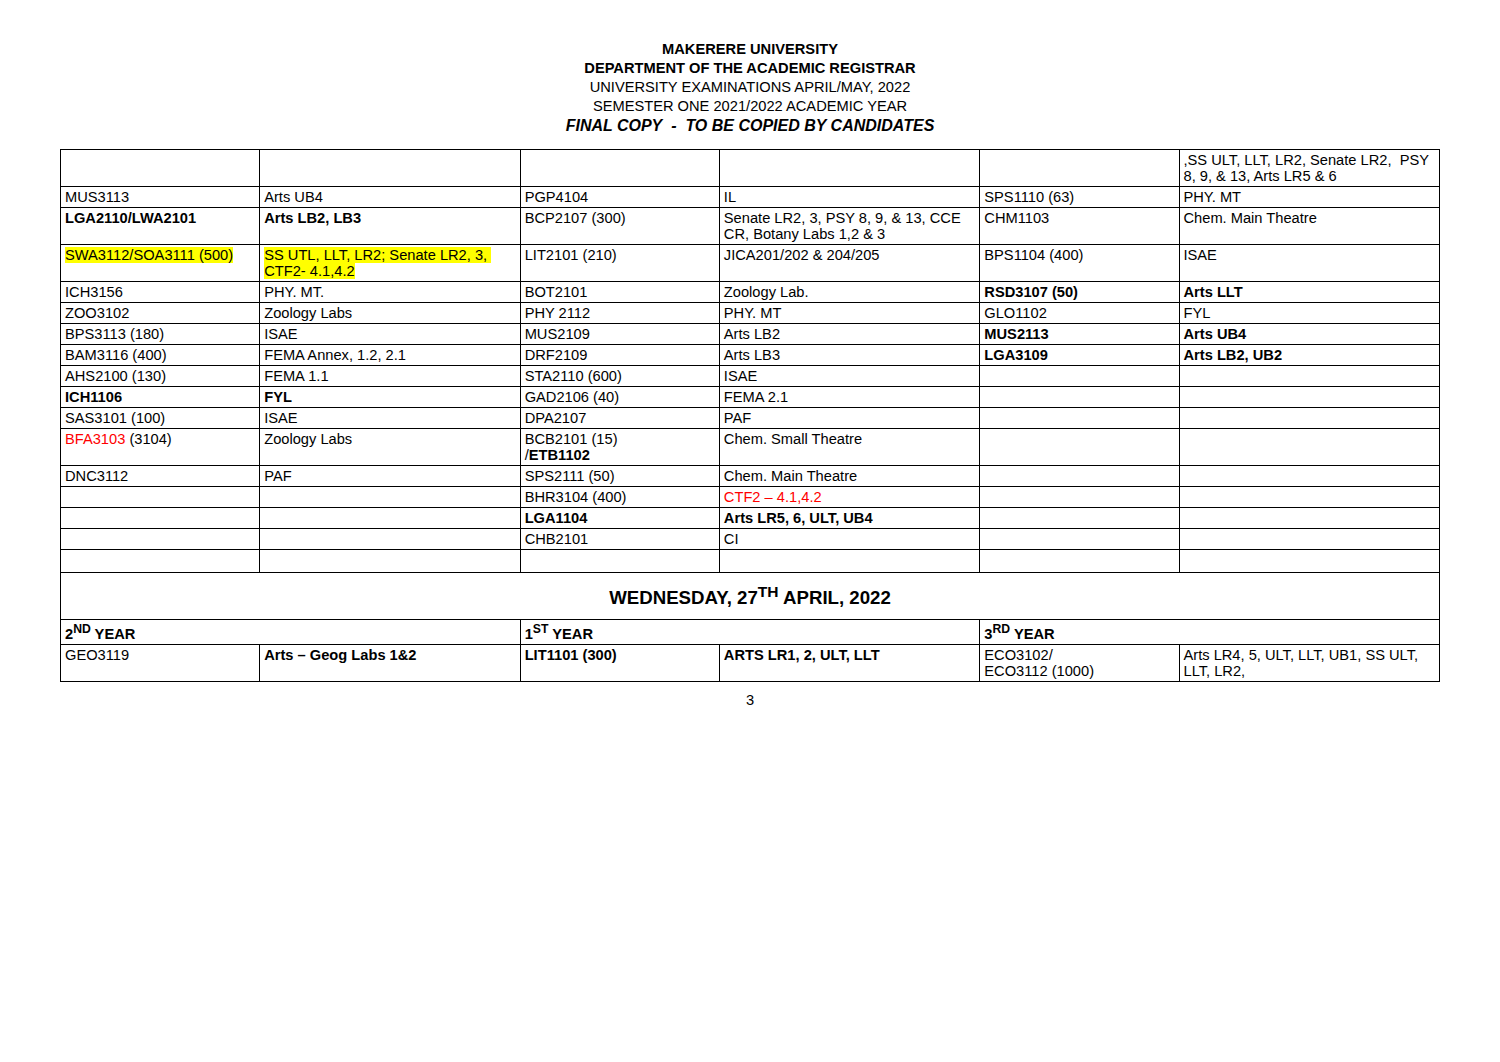MAKERERE UNIVERSITY
DEPARTMENT OF THE ACADEMIC REGISTRAR
UNIVERSITY EXAMINATIONS APRIL/MAY, 2022
SEMESTER ONE 2021/2022 ACADEMIC YEAR
FINAL COPY - TO BE COPIED BY CANDIDATES
| | | | | | ,SS ULT, LLT, LR2, Senate LR2, PSY 8, 9, & 13, Arts LR5 & 6 |
| MUS3113 | Arts UB4 | PGP4104 | IL | SPS1110 (63) | PHY. MT |
| LGA2110/LWA2101 | Arts LB2, LB3 | BCP2107 (300) | Senate LR2, 3, PSY 8, 9, & 13, CCE CR, Botany Labs 1,2 & 3 | CHM1103 | Chem. Main Theatre |
| SWA3112/SOA3111 (500) | SS UTL, LLT, LR2; Senate LR2, 3, CTF2- 4.1,4.2 | LIT2101 (210) | JICA201/202 & 204/205 | BPS1104 (400) | ISAE |
| ICH3156 | PHY. MT. | BOT2101 | Zoology Lab. | RSD3107 (50) | Arts LLT |
| ZOO3102 | Zoology Labs | PHY 2112 | PHY. MT | GLO1102 | FYL |
| BPS3113 (180) | ISAE | MUS2109 | Arts LB2 | MUS2113 | Arts UB4 |
| BAM3116 (400) | FEMA Annex, 1.2, 2.1 | DRF2109 | Arts LB3 | LGA3109 | Arts LB2, UB2 |
| AHS2100 (130) | FEMA 1.1 | STA2110 (600) | ISAE | | |
| ICH1106 | FYL | GAD2106 (40) | FEMA 2.1 | | |
| SAS3101 (100) | ISAE | DPA2107 | PAF | | |
| BFA3103 (3104) | Zoology Labs | BCB2101 (15) / ETB1102 | Chem. Small Theatre | | |
| DNC3112 | PAF | SPS2111 (50) | Chem. Main Theatre | | |
| | | BHR3104 (400) | CTF2 – 4.1,4.2 | | |
| | | LGA1104 | Arts LR5, 6, ULT, UB4 | | |
| | | CHB2101 | CI | | |
| WEDNESDAY, 27 TH APRIL, 2022 |
| 2 ND YEAR | 1 ST YEAR | 3 RD YEAR |
| GEO3119 | Arts – Geog Labs 1&2 | LIT1101 (300) | ARTS LR1, 2, ULT, LLT | ECO3102/ ECO3112 (1000) | Arts LR4, 5, ULT, LLT, UB1, SS ULT, LLT, LR2, |
3